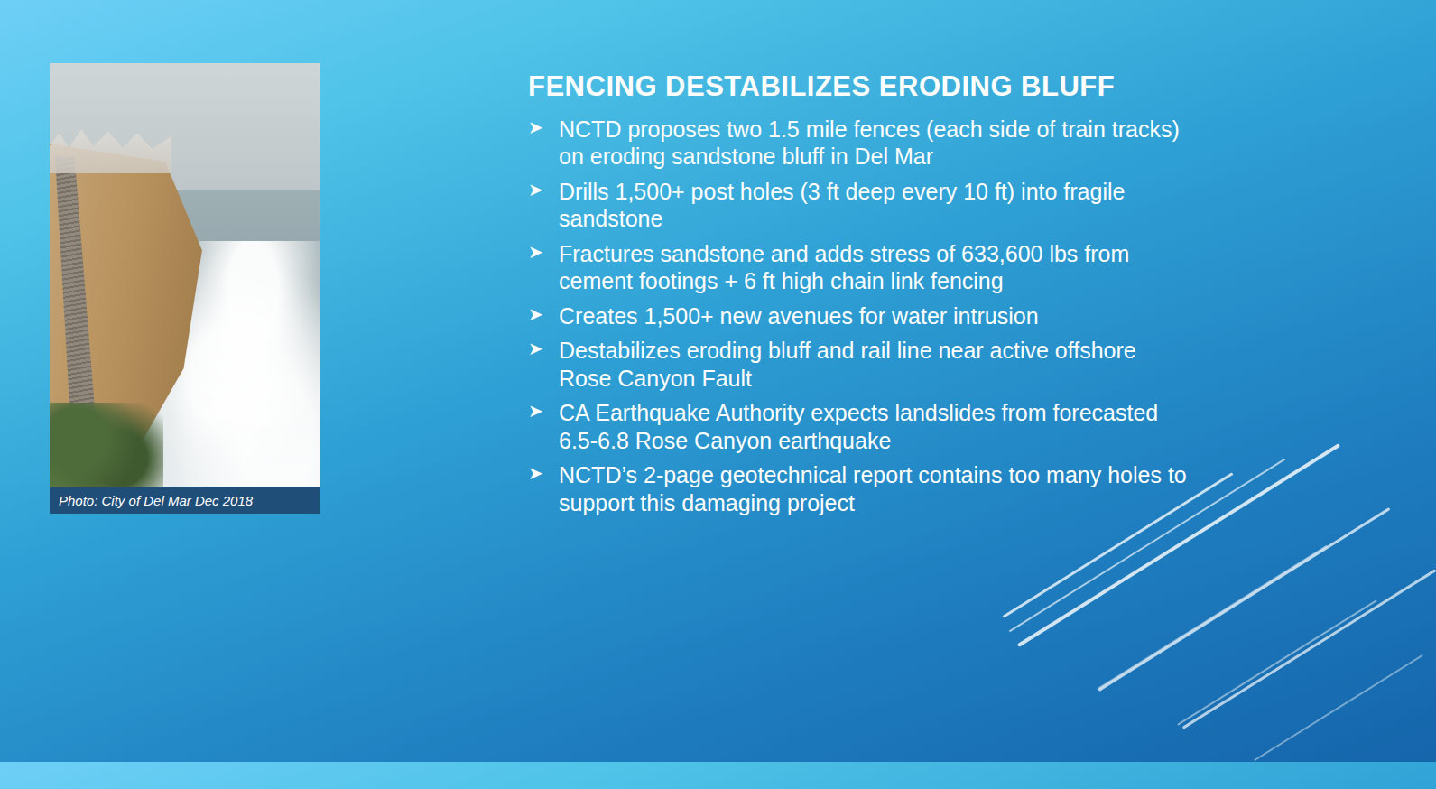Photo: City of Del Mar Dec 2018
Fencing Destabilizes Eroding Bluff
NCTD proposes two 1.5 mile fences (each side of train tracks) on eroding sandstone bluff in Del Mar
Drills 1,500+ post holes (3 ft deep every 10 ft) into fragile sandstone
Fractures sandstone and adds stress of 633,600 lbs from cement footings + 6 ft high chain link fencing
Creates 1,500+ new avenues for water intrusion
Destabilizes eroding bluff and rail line near active offshore Rose Canyon Fault
CA Earthquake Authority expects landslides from forecasted 6.5-6.8 Rose Canyon earthquake
NCTD’s 2-page geotechnical report contains too many holes to support this damaging project